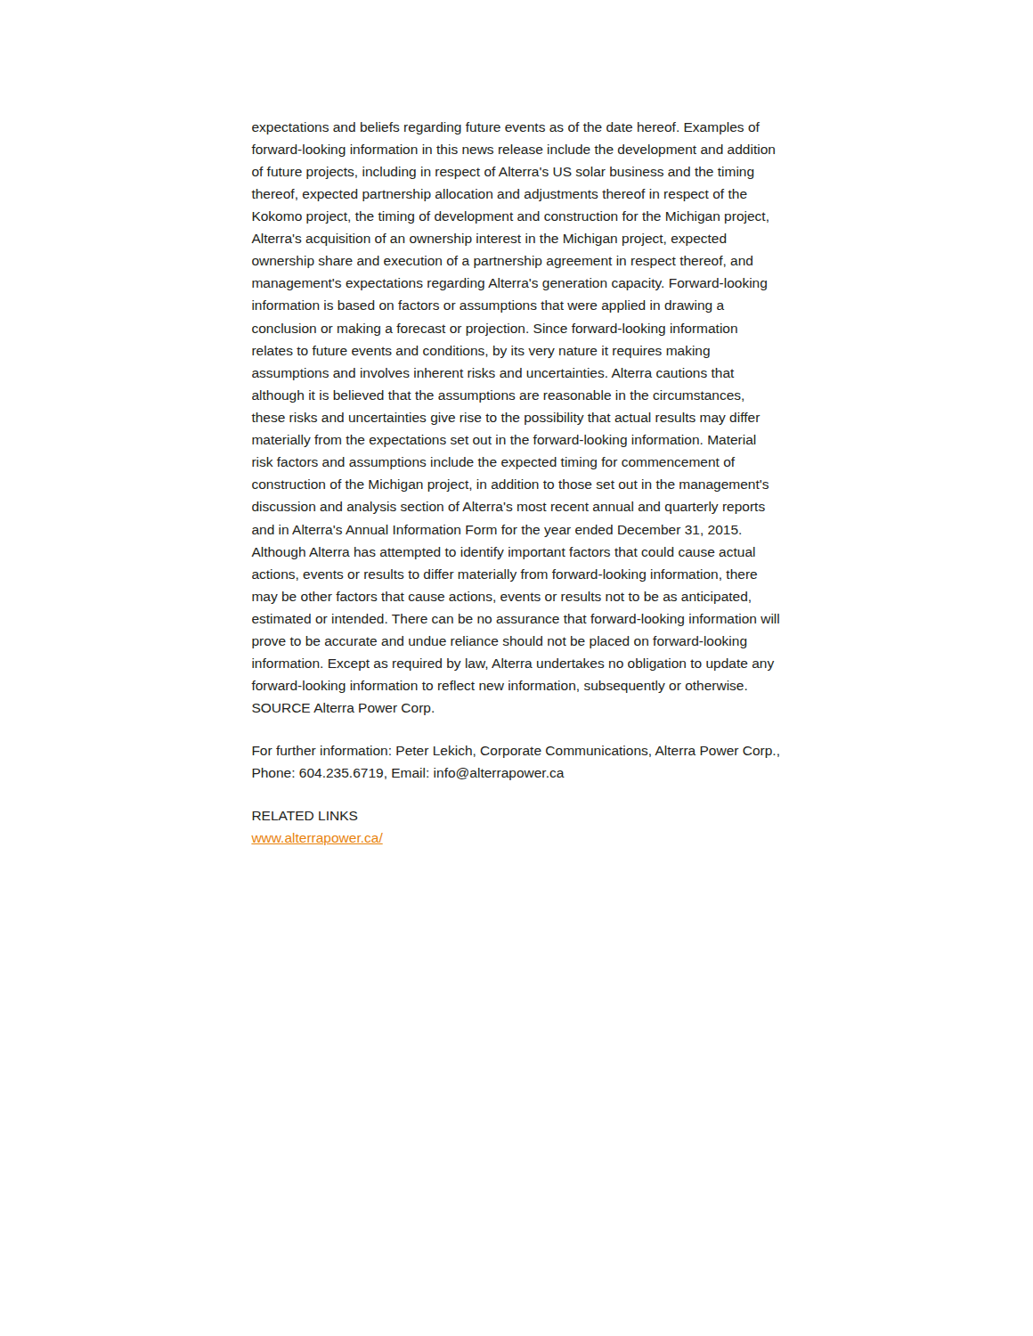expectations and beliefs regarding future events as of the date hereof. Examples of forward-looking information in this news release include the development and addition of future projects, including in respect of Alterra's US solar business and the timing thereof, expected partnership allocation and adjustments thereof in respect of the Kokomo project, the timing of development and construction for the Michigan project, Alterra's acquisition of an ownership interest in the Michigan project, expected ownership share and execution of a partnership agreement in respect thereof, and management's expectations regarding Alterra's generation capacity. Forward-looking information is based on factors or assumptions that were applied in drawing a conclusion or making a forecast or projection. Since forward-looking information relates to future events and conditions, by its very nature it requires making assumptions and involves inherent risks and uncertainties. Alterra cautions that although it is believed that the assumptions are reasonable in the circumstances, these risks and uncertainties give rise to the possibility that actual results may differ materially from the expectations set out in the forward-looking information. Material risk factors and assumptions include the expected timing for commencement of construction of the Michigan project, in addition to those set out in the management's discussion and analysis section of Alterra's most recent annual and quarterly reports and in Alterra's Annual Information Form for the year ended December 31, 2015. Although Alterra has attempted to identify important factors that could cause actual actions, events or results to differ materially from forward-looking information, there may be other factors that cause actions, events or results not to be as anticipated, estimated or intended. There can be no assurance that forward-looking information will prove to be accurate and undue reliance should not be placed on forward-looking information. Except as required by law, Alterra undertakes no obligation to update any forward-looking information to reflect new information, subsequently or otherwise.
SOURCE Alterra Power Corp.
For further information: Peter Lekich, Corporate Communications, Alterra Power Corp., Phone: 604.235.6719, Email: info@alterrapower.ca
RELATED LINKS
www.alterrapower.ca/